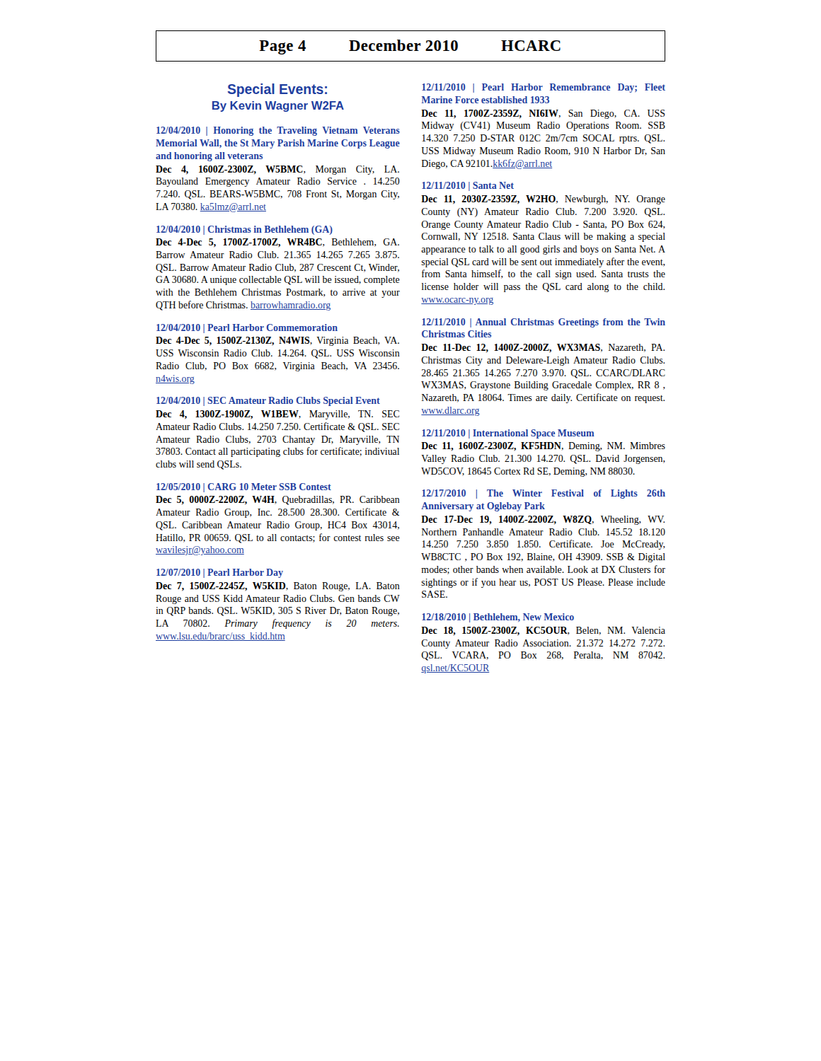Page 4 December 2010 HCARC
Special Events:
By Kevin Wagner W2FA
12/04/2010 | Honoring the Traveling Vietnam Veterans Memorial Wall, the St Mary Parish Marine Corps League and honoring all veterans Dec 4, 1600Z-2300Z, W5BMC, Morgan City, LA. Bayouland Emergency Amateur Radio Service . 14.250 7.240. QSL. BEARS-W5BMC, 708 Front St, Morgan City, LA 70380. ka5lmz@arrl.net
12/04/2010 | Christmas in Bethlehem (GA) Dec 4-Dec 5, 1700Z-1700Z, WR4BC, Bethlehem, GA. Barrow Amateur Radio Club. 21.365 14.265 7.265 3.875. QSL. Barrow Amateur Radio Club, 287 Crescent Ct, Winder, GA 30680. A unique collectable QSL will be issued, complete with the Bethlehem Christmas Postmark, to arrive at your QTH before Christmas. barrowhamradio.org
12/04/2010 | Pearl Harbor Commemoration Dec 4-Dec 5, 1500Z-2130Z, N4WIS, Virginia Beach, VA. USS Wisconsin Radio Club. 14.264. QSL. USS Wisconsin Radio Club, PO Box 6682, Virginia Beach, VA 23456. n4wis.org
12/04/2010 | SEC Amateur Radio Clubs Special Event Dec 4, 1300Z-1900Z, W1BEW, Maryville, TN. SEC Amateur Radio Clubs. 14.250 7.250. Certificate & QSL. SEC Amateur Radio Clubs, 2703 Chantay Dr, Maryville, TN 37803. Contact all participating clubs for certificate; indiviual clubs will send QSLs.
12/05/2010 | CARG 10 Meter SSB Contest Dec 5, 0000Z-2200Z, W4H, Quebradillas, PR. Caribbean Amateur Radio Group, Inc. 28.500 28.300. Certificate & QSL. Caribbean Amateur Radio Group, HC4 Box 43014, Hatillo, PR 00659. QSL to all contacts; for contest rules see wavilesjr@yahoo.com
12/07/2010 | Pearl Harbor Day Dec 7, 1500Z-2245Z, W5KID, Baton Rouge, LA. Baton Rouge and USS Kidd Amateur Radio Clubs. Gen bands CW in QRP bands. QSL. W5KID, 305 S River Dr, Baton Rouge, LA 70802. Primary frequency is 20 meters. www.lsu.edu/brarc/uss_kidd.htm
12/11/2010 | Pearl Harbor Remembrance Day; Fleet Marine Force established 1933 Dec 11, 1700Z-2359Z, NI6IW, San Diego, CA. USS Midway (CV41) Museum Radio Operations Room. SSB 14.320 7.250 D-STAR 012C 2m/7cm SOCAL rptrs. QSL. USS Midway Museum Radio Room, 910 N Harbor Dr, San Diego, CA 92101.kk6fz@arrl.net
12/11/2010 | Santa Net Dec 11, 2030Z-2359Z, W2HO, Newburgh, NY. Orange County (NY) Amateur Radio Club. 7.200 3.920. QSL. Orange County Amateur Radio Club - Santa, PO Box 624, Cornwall, NY 12518. Santa Claus will be making a special appearance to talk to all good girls and boys on Santa Net. A special QSL card will be sent out immediately after the event, from Santa himself, to the call sign used. Santa trusts the license holder will pass the QSL card along to the child. www.ocarc-ny.org
12/11/2010 | Annual Christmas Greetings from the Twin Christmas Cities Dec 11-Dec 12, 1400Z-2000Z, WX3MAS, Nazareth, PA. Christmas City and Deleware-Leigh Amateur Radio Clubs. 28.465 21.365 14.265 7.270 3.970. QSL. CCARC/DLARC WX3MAS, Graystone Building Gracedale Complex, RR 8 , Nazareth, PA 18064. Times are daily. Certificate on request. www.dlarc.org
12/11/2010 | International Space Museum Dec 11, 1600Z-2300Z, KF5HDN, Deming, NM. Mimbres Valley Radio Club. 21.300 14.270. QSL. David Jorgensen, WD5COV, 18645 Cortex Rd SE, Deming, NM 88030.
12/17/2010 | The Winter Festival of Lights 26th Anniversary at Oglebay Park Dec 17-Dec 19, 1400Z-2200Z, W8ZQ, Wheeling, WV. Northern Panhandle Amateur Radio Club. 145.52 18.120 14.250 7.250 3.850 1.850. Certificate. Joe McCready, WB8CTC , PO Box 192, Blaine, OH 43909. SSB & Digital modes; other bands when available. Look at DX Clusters for sightings or if you hear us, POST US Please. Please include SASE.
12/18/2010 | Bethlehem, New Mexico Dec 18, 1500Z-2300Z, KC5OUR, Belen, NM. Valencia County Amateur Radio Association. 21.372 14.272 7.272. QSL. VCARA, PO Box 268, Peralta, NM 87042. qsl.net/KC5OUR